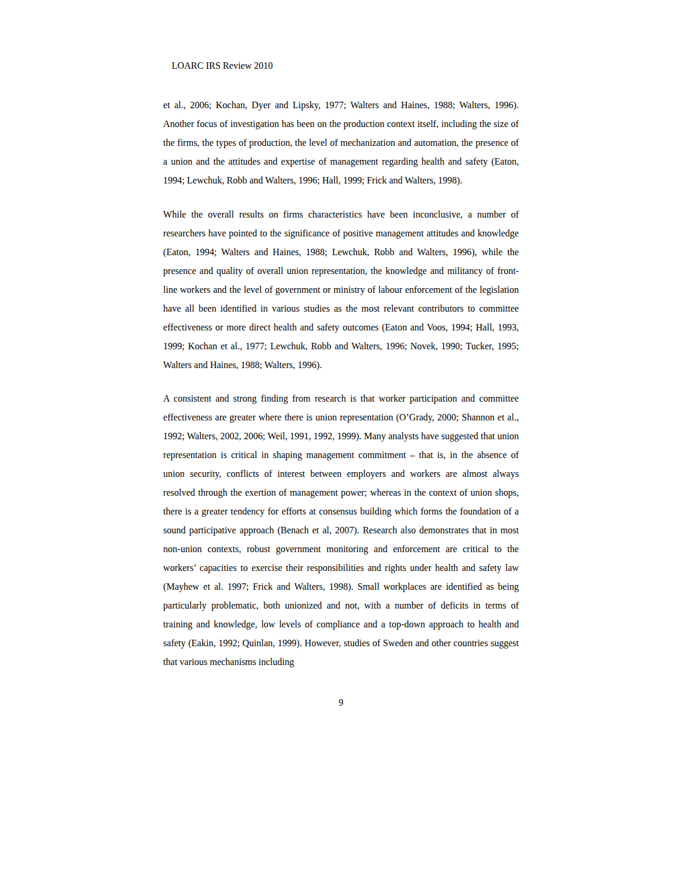LOARC IRS Review 2010
et al., 2006; Kochan, Dyer and Lipsky, 1977; Walters and Haines, 1988; Walters, 1996). Another focus of investigation has been on the production context itself, including the size of the firms, the types of production, the level of mechanization and automation, the presence of a union and the attitudes and expertise of management regarding health and safety (Eaton, 1994; Lewchuk, Robb and Walters, 1996; Hall, 1999; Frick and Walters, 1998).
While the overall results on firms characteristics have been inconclusive, a number of researchers have pointed to the significance of positive management attitudes and knowledge (Eaton, 1994; Walters and Haines, 1988; Lewchuk, Robb and Walters, 1996), while the presence and quality of overall union representation, the knowledge and militancy of front-line workers and the level of government or ministry of labour enforcement of the legislation have all been identified in various studies as the most relevant contributors to committee effectiveness or more direct health and safety outcomes (Eaton and Voos, 1994; Hall, 1993, 1999; Kochan et al., 1977; Lewchuk, Robb and Walters, 1996; Novek, 1990; Tucker, 1995; Walters and Haines, 1988; Walters, 1996).
A consistent and strong finding from research is that worker participation and committee effectiveness are greater where there is union representation (O’Grady, 2000; Shannon et al., 1992; Walters, 2002, 2006; Weil, 1991, 1992, 1999). Many analysts have suggested that union representation is critical in shaping management commitment – that is, in the absence of union security, conflicts of interest between employers and workers are almost always resolved through the exertion of management power; whereas in the context of union shops, there is a greater tendency for efforts at consensus building which forms the foundation of a sound participative approach (Benach et al, 2007). Research also demonstrates that in most non-union contexts, robust government monitoring and enforcement are critical to the workers’ capacities to exercise their responsibilities and rights under health and safety law (Mayhew et al. 1997; Frick and Walters, 1998). Small workplaces are identified as being particularly problematic, both unionized and not, with a number of deficits in terms of training and knowledge, low levels of compliance and a top-down approach to health and safety (Eakin, 1992; Quinlan, 1999). However, studies of Sweden and other countries suggest that various mechanisms including
9